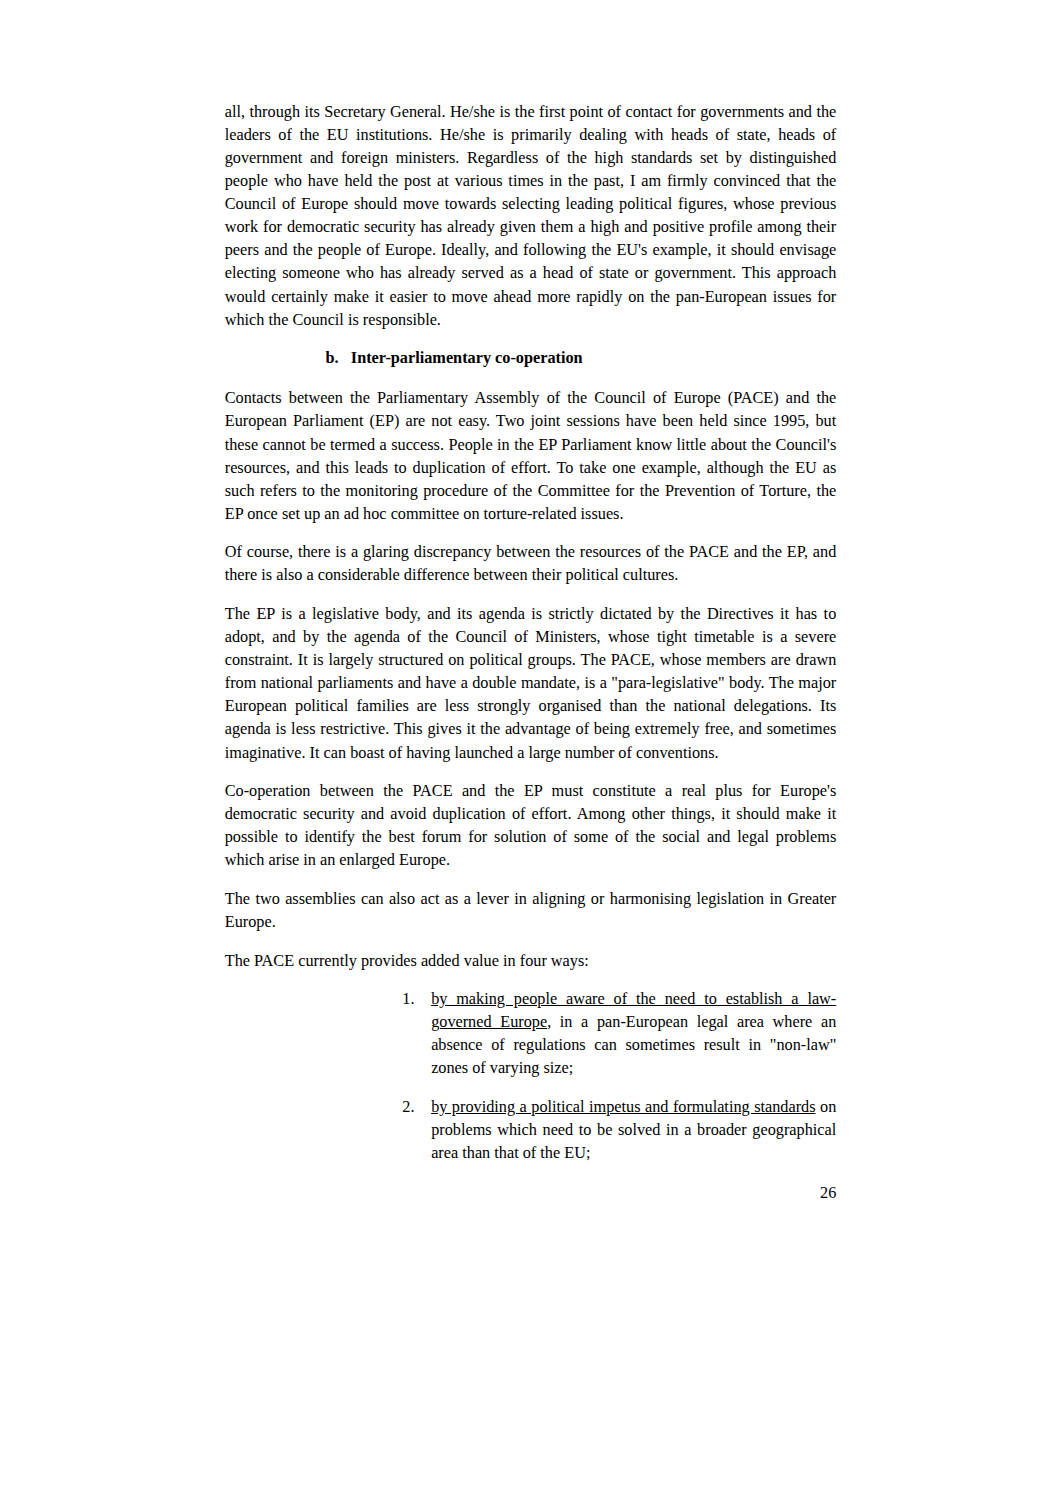all, through its Secretary General. He/she is the first point of contact for governments and the leaders of the EU institutions. He/she is primarily dealing with heads of state, heads of government and foreign ministers. Regardless of the high standards set by distinguished people who have held the post at various times in the past, I am firmly convinced that the Council of Europe should move towards selecting leading political figures, whose previous work for democratic security has already given them a high and positive profile among their peers and the people of Europe. Ideally, and following the EU's example, it should envisage electing someone who has already served as a head of state or government. This approach would certainly make it easier to move ahead more rapidly on the pan-European issues for which the Council is responsible.
b. Inter-parliamentary co-operation
Contacts between the Parliamentary Assembly of the Council of Europe (PACE) and the European Parliament (EP) are not easy. Two joint sessions have been held since 1995, but these cannot be termed a success. People in the EP Parliament know little about the Council's resources, and this leads to duplication of effort. To take one example, although the EU as such refers to the monitoring procedure of the Committee for the Prevention of Torture, the EP once set up an ad hoc committee on torture-related issues.
Of course, there is a glaring discrepancy between the resources of the PACE and the EP, and there is also a considerable difference between their political cultures.
The EP is a legislative body, and its agenda is strictly dictated by the Directives it has to adopt, and by the agenda of the Council of Ministers, whose tight timetable is a severe constraint. It is largely structured on political groups. The PACE, whose members are drawn from national parliaments and have a double mandate, is a "para-legislative" body. The major European political families are less strongly organised than the national delegations. Its agenda is less restrictive. This gives it the advantage of being extremely free, and sometimes imaginative. It can boast of having launched a large number of conventions.
Co-operation between the PACE and the EP must constitute a real plus for Europe's democratic security and avoid duplication of effort. Among other things, it should make it possible to identify the best forum for solution of some of the social and legal problems which arise in an enlarged Europe.
The two assemblies can also act as a lever in aligning or harmonising legislation in Greater Europe.
The PACE currently provides added value in four ways:
1. by making people aware of the need to establish a law-governed Europe, in a pan-European legal area where an absence of regulations can sometimes result in "non-law" zones of varying size;
2. by providing a political impetus and formulating standards on problems which need to be solved in a broader geographical area than that of the EU;
26